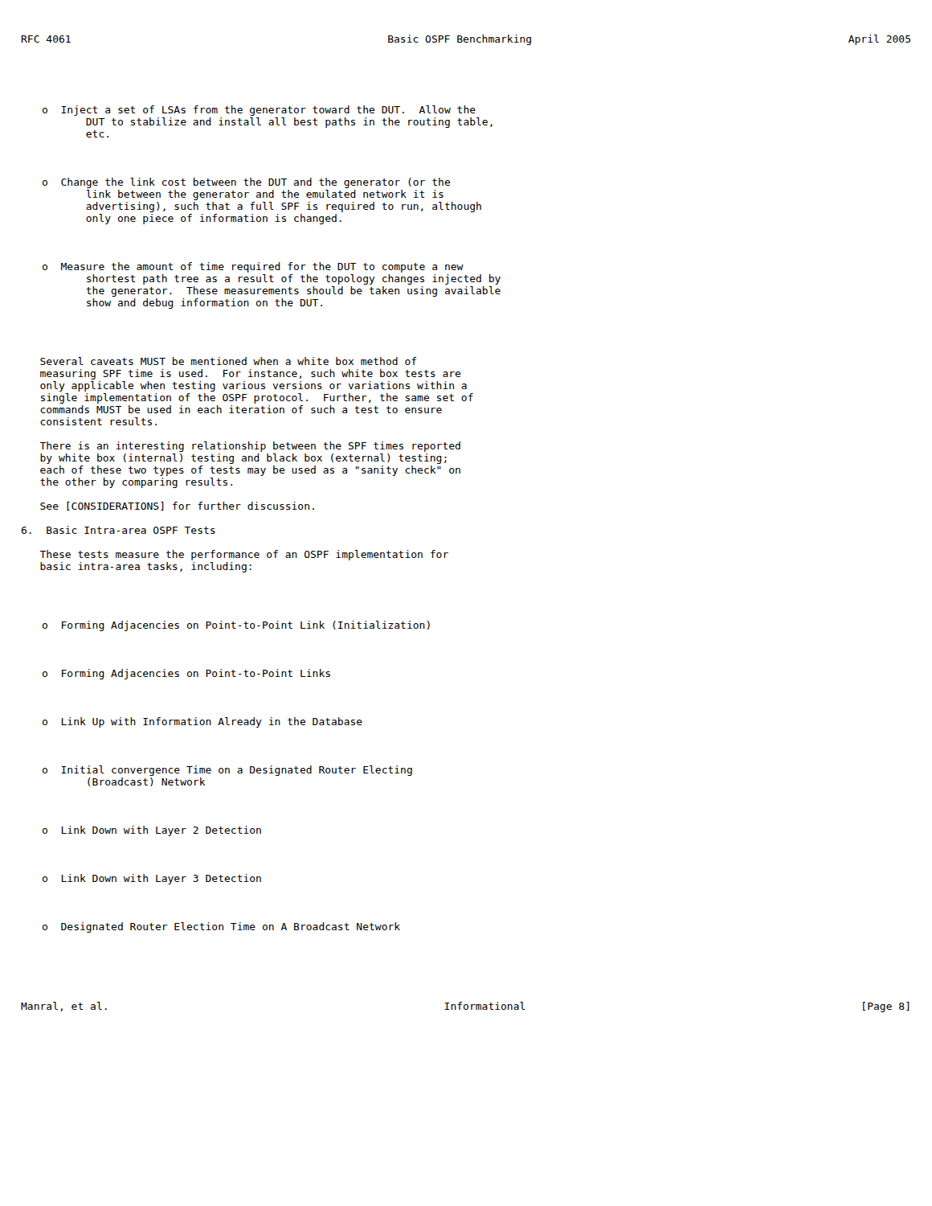RFC 4061 Basic OSPF Benchmarking April 2005
Inject a set of LSAs from the generator toward the DUT. Allow the DUT to stabilize and install all best paths in the routing table, etc.
Change the link cost between the DUT and the generator (or the link between the generator and the emulated network it is advertising), such that a full SPF is required to run, although only one piece of information is changed.
Measure the amount of time required for the DUT to compute a new shortest path tree as a result of the topology changes injected by the generator. These measurements should be taken using available show and debug information on the DUT.
Several caveats MUST be mentioned when a white box method of measuring SPF time is used. For instance, such white box tests are only applicable when testing various versions or variations within a single implementation of the OSPF protocol. Further, the same set of commands MUST be used in each iteration of such a test to ensure consistent results. There is an interesting relationship between the SPF times reported by white box (internal) testing and black box (external) testing; each of these two types of tests may be used as a "sanity check" on the other by comparing results. See [CONSIDERATIONS] for further discussion. 6. Basic Intra-area OSPF Tests These tests measure the performance of an OSPF implementation for basic intra-area tasks, including:
Forming Adjacencies on Point-to-Point Link (Initialization)
Forming Adjacencies on Point-to-Point Links
Link Up with Information Already in the Database
Initial convergence Time on a Designated Router Electing (Broadcast) Network
Link Down with Layer 2 Detection
Link Down with Layer 3 Detection
Designated Router Election Time on A Broadcast Network
Manral, et al. Informational [Page 8]